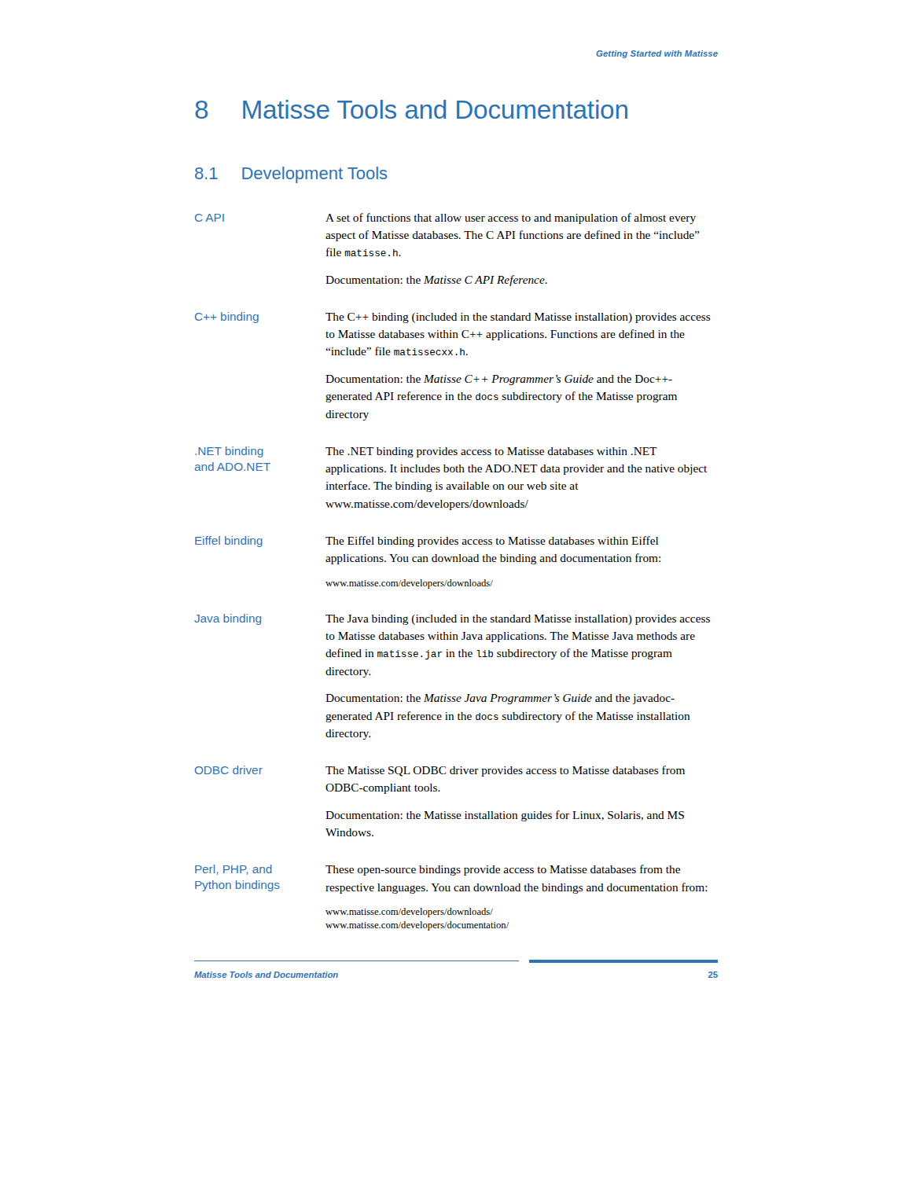Getting Started with Matisse
8 Matisse Tools and Documentation
8.1 Development Tools
C API
A set of functions that allow user access to and manipulation of almost every aspect of Matisse databases. The C API functions are defined in the “include” file matisse.h.
Documentation: the Matisse C API Reference.
C++ binding
The C++ binding (included in the standard Matisse installation) provides access to Matisse databases within C++ applications. Functions are defined in the “include” file matissecxx.h.
Documentation: the Matisse C++ Programmer’s Guide and the Doc++-generated API reference in the docs subdirectory of the Matisse program directory
.NET binding
and ADO.NET
The .NET binding provides access to Matisse databases within .NET applications. It includes both the ADO.NET data provider and the native object interface. The binding is available on our web site at www.matisse.com/developers/downloads/
Eiffel binding
The Eiffel binding provides access to Matisse databases within Eiffel applications. You can download the binding and documentation from:
www.matisse.com/developers/downloads/
Java binding
The Java binding (included in the standard Matisse installation) provides access to Matisse databases within Java applications. The Matisse Java methods are defined in matisse.jar in the lib subdirectory of the Matisse program directory.
Documentation: the Matisse Java Programmer’s Guide and the javadoc-generated API reference in the docs subdirectory of the Matisse installation directory.
ODBC driver
The Matisse SQL ODBC driver provides access to Matisse databases from ODBC-compliant tools.
Documentation: the Matisse installation guides for Linux, Solaris, and MS Windows.
Perl, PHP, and
Python bindings
These open-source bindings provide access to Matisse databases from the respective languages. You can download the bindings and documentation from:
www.matisse.com/developers/downloads/
www.matisse.com/developers/documentation/
Matisse Tools and Documentation 25